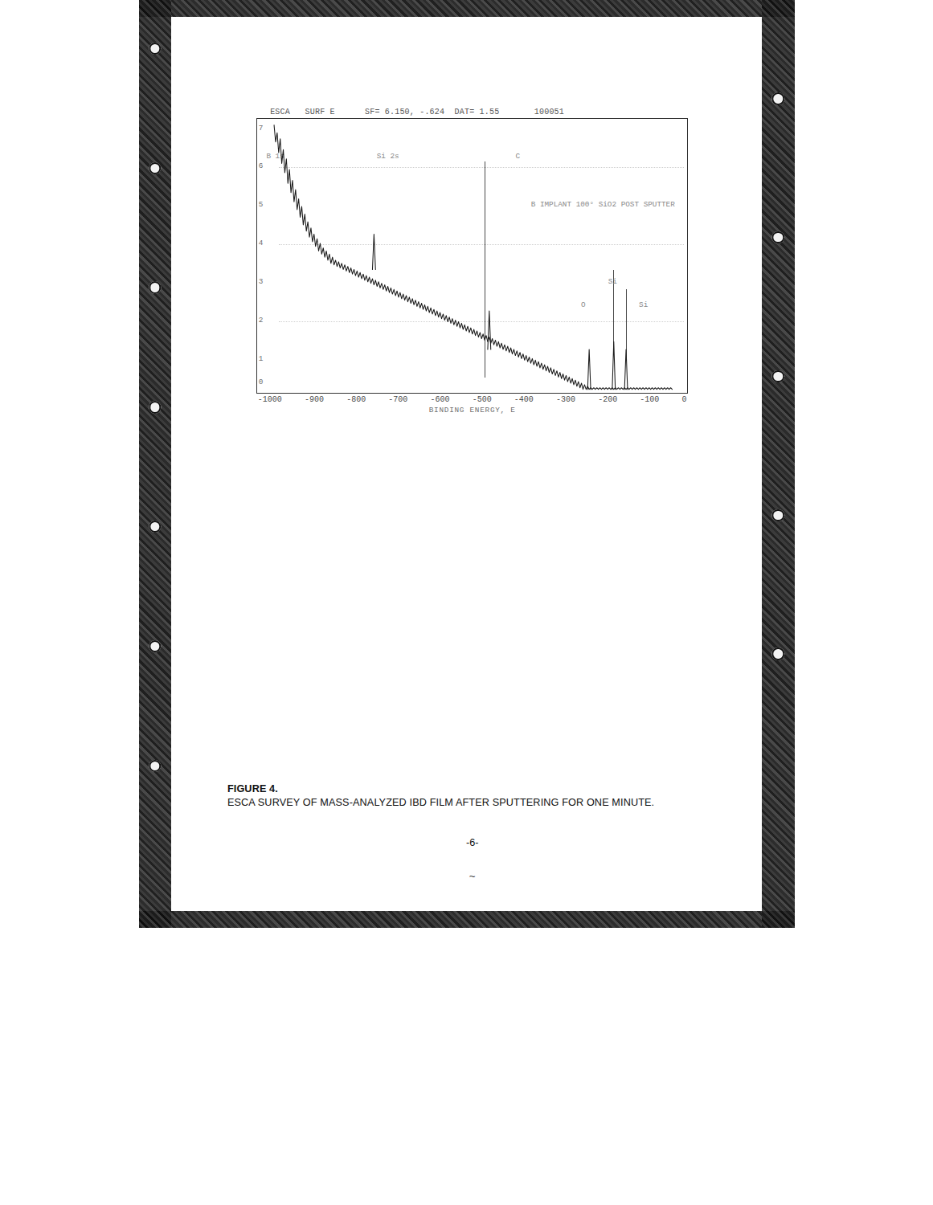ESCA SURF E SF= 6.150, -.624 DAT= 1.55 100051
COUNTS 7 6 5 4 3 2 1 0
B 1s Si 2s C B IMPLANT 100° SiO2 POST SPUTTER Si Si O
-1000 -900 -800 -700 -600 -500 -400 -300 -200 -100 0
BINDING ENERGY, E
FIGURE 4. ESCA SURVEY OF MASS-ANALYZED IBD FILM AFTER SPUTTERING FOR ONE MINUTE.
-6-
~